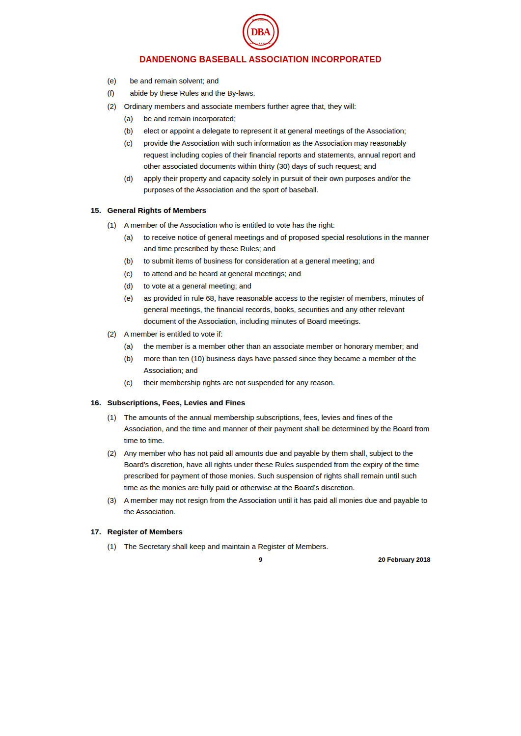Dandenong
DBA
Baseball Association
DANDENONG BASEBALL ASSOCIATION INCORPORATED
(e) be and remain solvent; and
(f) abide by these Rules and the By-laws.
(2) Ordinary members and associate members further agree that, they will:
(a) be and remain incorporated;
(b) elect or appoint a delegate to represent it at general meetings of the Association;
(c) provide the Association with such information as the Association may reasonably request including copies of their financial reports and statements, annual report and other associated documents within thirty (30) days of such request; and
(d) apply their property and capacity solely in pursuit of their own purposes and/or the purposes of the Association and the sport of baseball.
15. General Rights of Members
(1) A member of the Association who is entitled to vote has the right:
(a) to receive notice of general meetings and of proposed special resolutions in the manner and time prescribed by these Rules; and
(b) to submit items of business for consideration at a general meeting; and
(c) to attend and be heard at general meetings; and
(d) to vote at a general meeting; and
(e) as provided in rule 68, have reasonable access to the register of members, minutes of general meetings, the financial records, books, securities and any other relevant document of the Association, including minutes of Board meetings.
(2) A member is entitled to vote if:
(a) the member is a member other than an associate member or honorary member; and
(b) more than ten (10) business days have passed since they became a member of the Association; and
(c) their membership rights are not suspended for any reason.
16. Subscriptions, Fees, Levies and Fines
(1) The amounts of the annual membership subscriptions, fees, levies and fines of the Association, and the time and manner of their payment shall be determined by the Board from time to time.
(2) Any member who has not paid all amounts due and payable by them shall, subject to the Board’s discretion, have all rights under these Rules suspended from the expiry of the time prescribed for payment of those monies. Such suspension of rights shall remain until such time as the monies are fully paid or otherwise at the Board’s discretion.
(3) A member may not resign from the Association until it has paid all monies due and payable to the Association.
17. Register of Members
(1) The Secretary shall keep and maintain a Register of Members.
9
20 February 2018